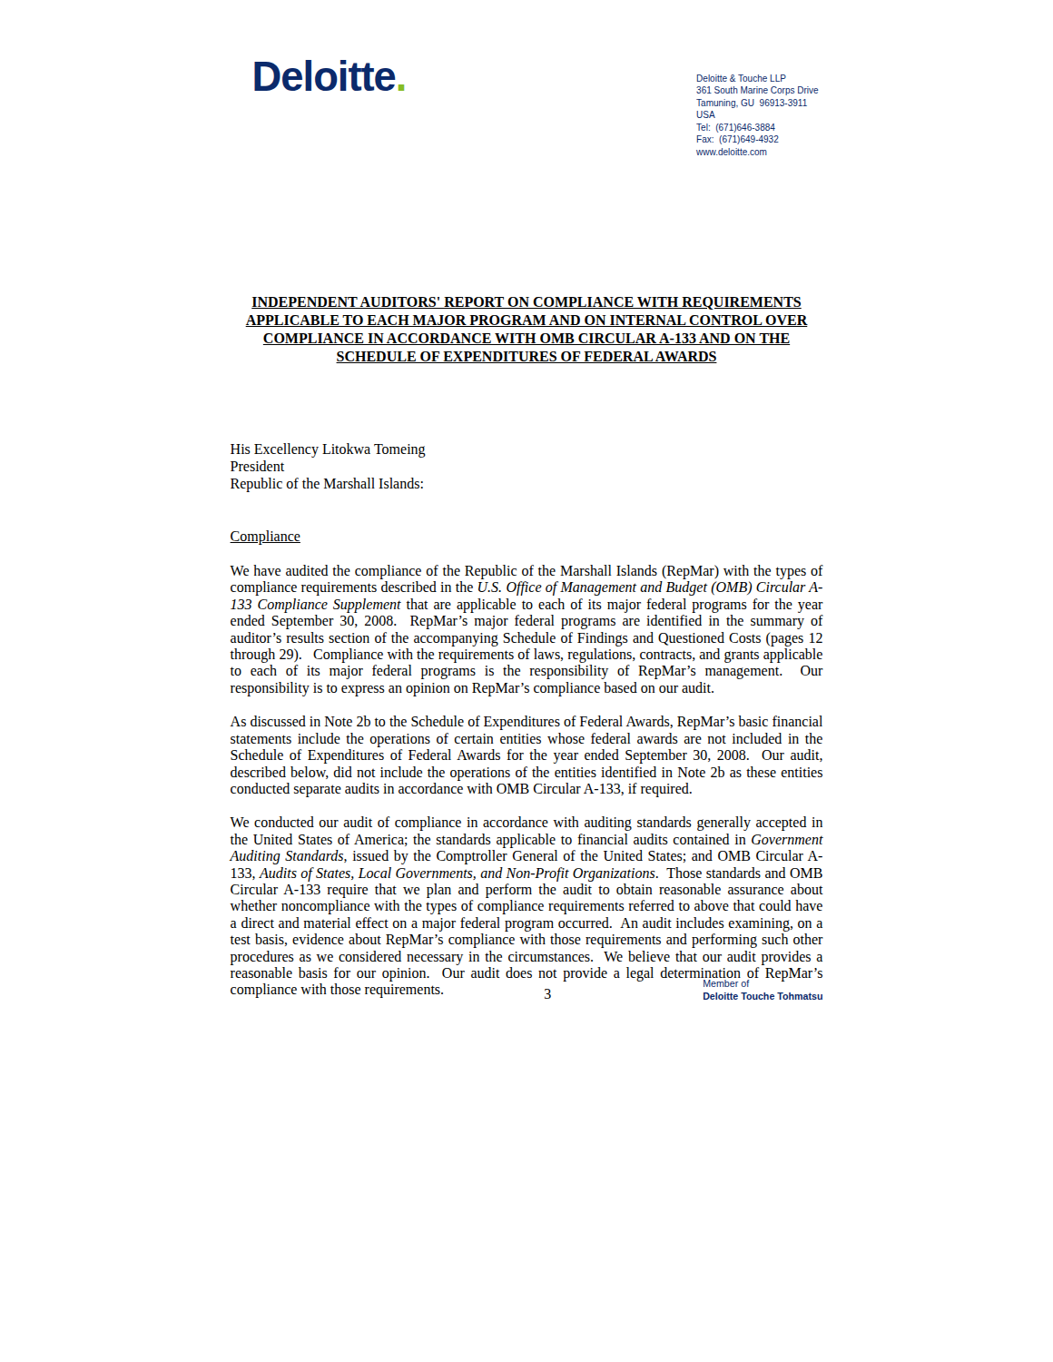Deloitte.
Deloitte & Touche LLP
361 South Marine Corps Drive
Tamuning, GU 96913-3911
USA
Tel: (671)646-3884
Fax: (671)649-4932
www.deloitte.com
INDEPENDENT AUDITORS' REPORT ON COMPLIANCE WITH REQUIREMENTS
APPLICABLE TO EACH MAJOR PROGRAM AND ON INTERNAL CONTROL OVER
COMPLIANCE IN ACCORDANCE WITH OMB CIRCULAR A-133 AND ON THE
SCHEDULE OF EXPENDITURES OF FEDERAL AWARDS
His Excellency Litokwa Tomeing
President
Republic of the Marshall Islands:
Compliance
We have audited the compliance of the Republic of the Marshall Islands (RepMar) with the types of compliance requirements described in the U.S. Office of Management and Budget (OMB) Circular A-133 Compliance Supplement that are applicable to each of its major federal programs for the year ended September 30, 2008. RepMar’s major federal programs are identified in the summary of auditor’s results section of the accompanying Schedule of Findings and Questioned Costs (pages 12 through 29). Compliance with the requirements of laws, regulations, contracts, and grants applicable to each of its major federal programs is the responsibility of RepMar’s management. Our responsibility is to express an opinion on RepMar’s compliance based on our audit.
As discussed in Note 2b to the Schedule of Expenditures of Federal Awards, RepMar’s basic financial statements include the operations of certain entities whose federal awards are not included in the Schedule of Expenditures of Federal Awards for the year ended September 30, 2008. Our audit, described below, did not include the operations of the entities identified in Note 2b as these entities conducted separate audits in accordance with OMB Circular A-133, if required.
We conducted our audit of compliance in accordance with auditing standards generally accepted in the United States of America; the standards applicable to financial audits contained in Government Auditing Standards, issued by the Comptroller General of the United States; and OMB Circular A-133, Audits of States, Local Governments, and Non-Profit Organizations. Those standards and OMB Circular A-133 require that we plan and perform the audit to obtain reasonable assurance about whether noncompliance with the types of compliance requirements referred to above that could have a direct and material effect on a major federal program occurred. An audit includes examining, on a test basis, evidence about RepMar’s compliance with those requirements and performing such other procedures as we considered necessary in the circumstances. We believe that our audit provides a reasonable basis for our opinion. Our audit does not provide a legal determination of RepMar’s compliance with those requirements.
3
Member of
Deloitte Touche Tohmatsu